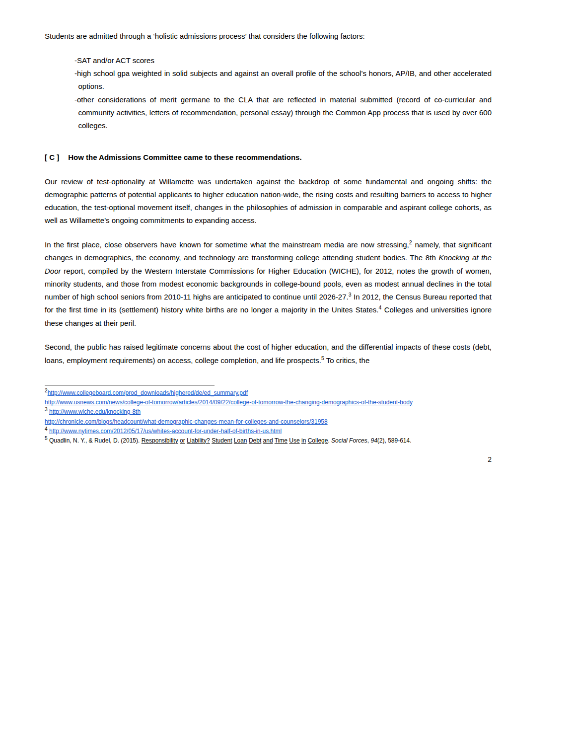Students are admitted through a ‘holistic admissions process’ that considers the following factors:
-SAT and/or ACT scores
-high school gpa weighted in solid subjects and against an overall profile of the school’s honors, AP/IB, and other accelerated options.
-other considerations of merit germane to the CLA that are reflected in material submitted (record of co-curricular and community activities, letters of recommendation, personal essay) through the Common App process that is used by over 600 colleges.
[ C ] How the Admissions Committee came to these recommendations.
Our review of test-optionality at Willamette was undertaken against the backdrop of some fundamental and ongoing shifts: the demographic patterns of potential applicants to higher education nation-wide, the rising costs and resulting barriers to access to higher education, the test-optional movement itself, changes in the philosophies of admission in comparable and aspirant college cohorts, as well as Willamette’s ongoing commitments to expanding access.
In the first place, close observers have known for sometime what the mainstream media are now stressing,2 namely, that significant changes in demographics, the economy, and technology are transforming college attending student bodies. The 8th Knocking at the Door report, compiled by the Western Interstate Commissions for Higher Education (WICHE), for 2012, notes the growth of women, minority students, and those from modest economic backgrounds in college-bound pools, even as modest annual declines in the total number of high school seniors from 2010-11 highs are anticipated to continue until 2026-27.3 In 2012, the Census Bureau reported that for the first time in its (settlement) history white births are no longer a majority in the Unites States.4 Colleges and universities ignore these changes at their peril.
Second, the public has raised legitimate concerns about the cost of higher education, and the differential impacts of these costs (debt, loans, employment requirements) on access, college completion, and life prospects.5 To critics, the
2 http://www.collegeboard.com/prod_downloads/highered/de/ed_summary.pdf
http://www.usnews.com/news/college-of-tomorrow/articles/2014/09/22/college-of-tomorrow-the-changing-demographics-of-the-student-body
3 http://www.wiche.edu/knocking-8th
http://chronicle.com/blogs/headcount/what-demographic-changes-mean-for-colleges-and-counselors/31958
4 http://www.nytimes.com/2012/05/17/us/whites-account-for-under-half-of-births-in-us.html
5 Quadlin, N. Y., & Rudel, D. (2015). Responsibility or Liability? Student Loan Debt and Time Use in College. Social Forces, 94(2), 589-614.
2